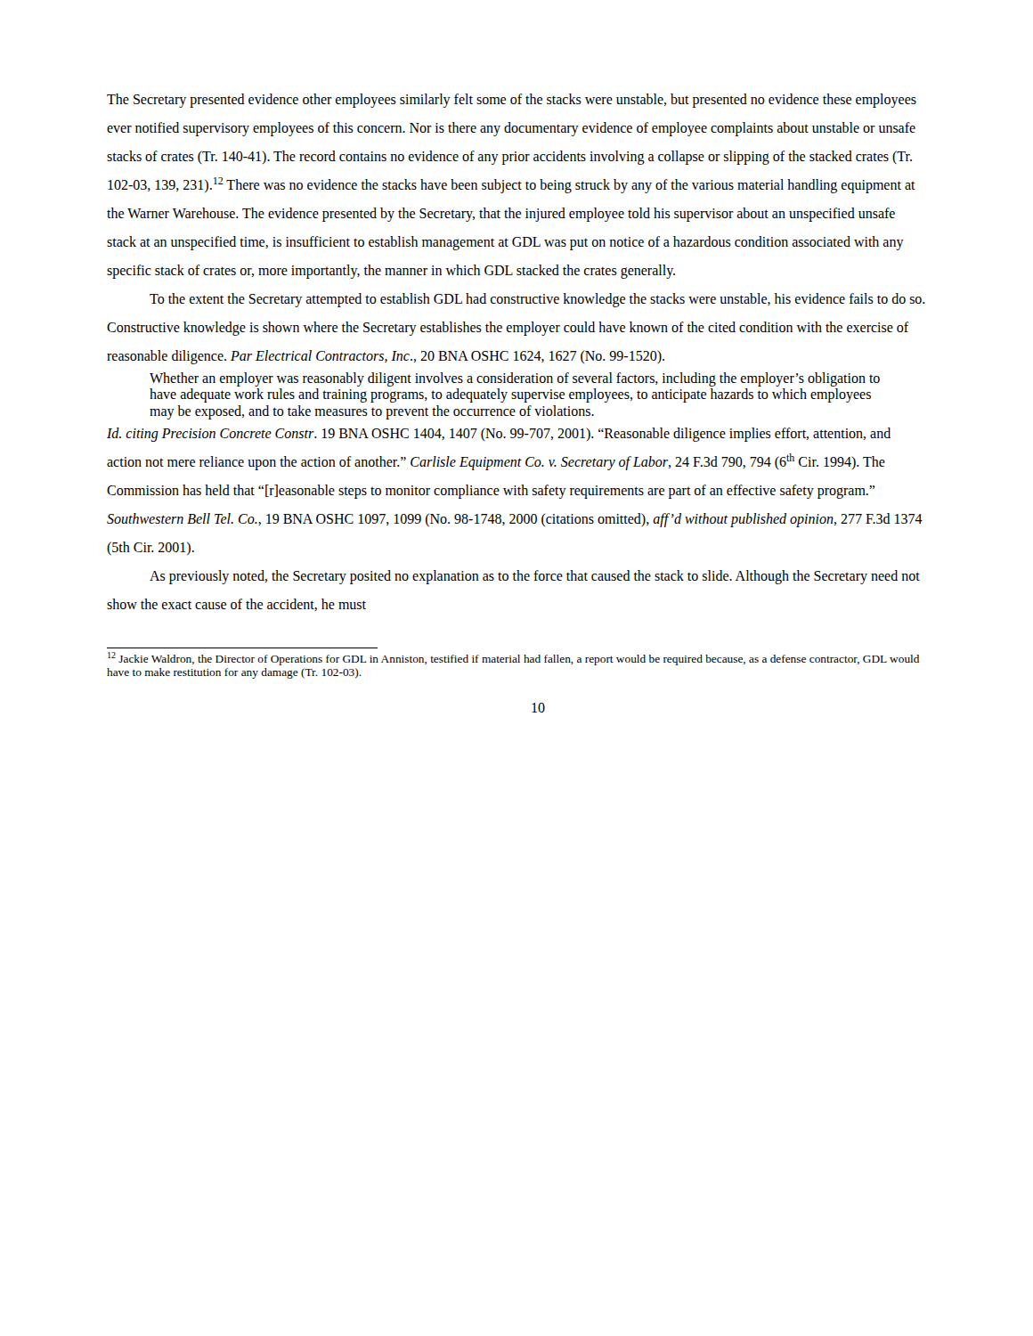The Secretary presented evidence other employees similarly felt some of the stacks were unstable, but presented no evidence these employees ever notified supervisory employees of this concern. Nor is there any documentary evidence of employee complaints about unstable or unsafe stacks of crates (Tr. 140-41). The record contains no evidence of any prior accidents involving a collapse or slipping of the stacked crates (Tr. 102-03, 139, 231).12 There was no evidence the stacks have been subject to being struck by any of the various material handling equipment at the Warner Warehouse. The evidence presented by the Secretary, that the injured employee told his supervisor about an unspecified unsafe stack at an unspecified time, is insufficient to establish management at GDL was put on notice of a hazardous condition associated with any specific stack of crates or, more importantly, the manner in which GDL stacked the crates generally.
To the extent the Secretary attempted to establish GDL had constructive knowledge the stacks were unstable, his evidence fails to do so. Constructive knowledge is shown where the Secretary establishes the employer could have known of the cited condition with the exercise of reasonable diligence. Par Electrical Contractors, Inc., 20 BNA OSHC 1624, 1627 (No. 99-1520).
Whether an employer was reasonably diligent involves a consideration of several factors, including the employer’s obligation to have adequate work rules and training programs, to adequately supervise employees, to anticipate hazards to which employees may be exposed, and to take measures to prevent the occurrence of violations.
Id. citing Precision Concrete Constr. 19 BNA OSHC 1404, 1407 (No. 99-707, 2001). “Reasonable diligence implies effort, attention, and action not mere reliance upon the action of another.” Carlisle Equipment Co. v. Secretary of Labor, 24 F.3d 790, 794 (6th Cir. 1994). The Commission has held that “[r]easonable steps to monitor compliance with safety requirements are part of an effective safety program.” Southwestern Bell Tel. Co., 19 BNA OSHC 1097, 1099 (No. 98-1748, 2000 (citations omitted), aff’d without published opinion, 277 F.3d 1374 (5th Cir. 2001).
As previously noted, the Secretary posited no explanation as to the force that caused the stack to slide. Although the Secretary need not show the exact cause of the accident, he must
12 Jackie Waldron, the Director of Operations for GDL in Anniston, testified if material had fallen, a report would be required because, as a defense contractor, GDL would have to make restitution for any damage (Tr. 102-03).
10